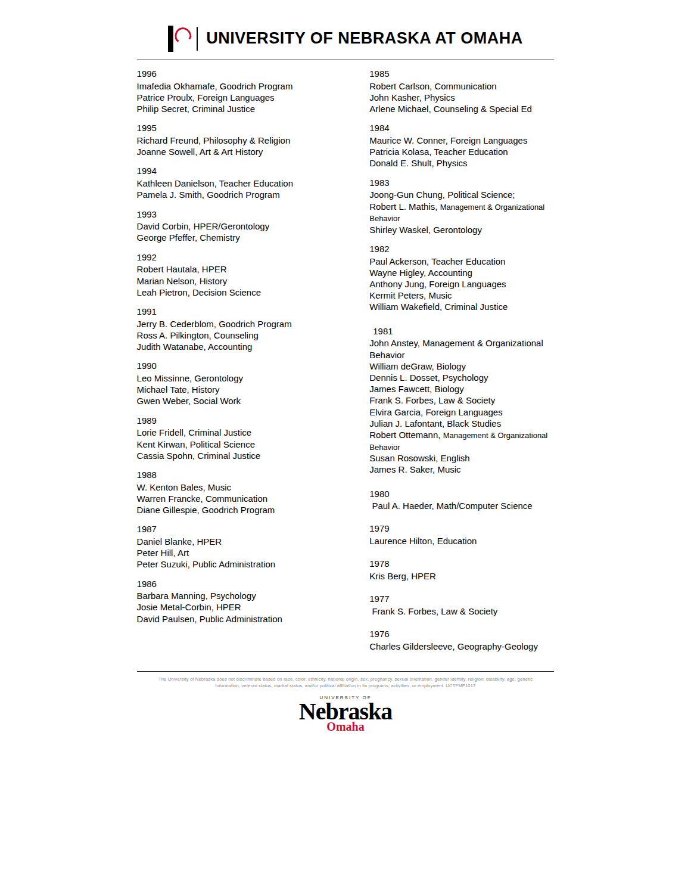UNIVERSITY OF NEBRASKA AT OMAHA
1996
Imafedia Okhamafe, Goodrich Program
Patrice Proulx, Foreign Languages
Philip Secret, Criminal Justice
1995
Richard Freund, Philosophy & Religion
Joanne Sowell, Art & Art History
1994
Kathleen Danielson, Teacher Education
Pamela J. Smith, Goodrich Program
1993
David Corbin, HPER/Gerontology
George Pfeffer, Chemistry
1992
Robert Hautala, HPER
Marian Nelson, History
Leah Pietron, Decision Science
1991
Jerry B. Cederblom, Goodrich Program
Ross A. Pilkington, Counseling
Judith Watanabe, Accounting
1990
Leo Missinne, Gerontology
Michael Tate, History
Gwen Weber, Social Work
1989
Lorie Fridell, Criminal Justice
Kent Kirwan, Political Science
Cassia Spohn, Criminal Justice
1988
W. Kenton Bales, Music
Warren Francke, Communication
Diane Gillespie, Goodrich Program
1987
Daniel Blanke, HPER
Peter Hill, Art
Peter Suzuki, Public Administration
1986
Barbara Manning, Psychology
Josie Metal-Corbin, HPER
David Paulsen, Public Administration
1985
Robert Carlson, Communication
John Kasher, Physics
Arlene Michael, Counseling & Special Ed
1984
Maurice W. Conner, Foreign Languages
Patricia Kolasa, Teacher Education
Donald E. Shult, Physics
1983
Joong-Gun Chung, Political Science;
Robert L. Mathis, Management & Organizational Behavior
Shirley Waskel, Gerontology
1982
Paul Ackerson, Teacher Education
Wayne Higley, Accounting
Anthony Jung, Foreign Languages
Kermit Peters, Music
William Wakefield, Criminal Justice
1981
John Anstey, Management & Organizational Behavior
William deGraw, Biology
Dennis L. Dosset, Psychology
James Fawcett, Biology
Frank S. Forbes, Law & Society
Elvira Garcia, Foreign Languages
Julian J. Lafontant, Black Studies
Robert Ottemann, Management & Organizational Behavior
Susan Rosowski, English
James R. Saker, Music
1980
Paul A. Haeder, Math/Computer Science
1979
Laurence Hilton, Education
1978
Kris Berg, HPER
1977
Frank S. Forbes, Law & Society
1976
Charles Gildersleeve, Geography-Geology
The University of Nebraska does not discriminate based on race, color, ethnicity, national origin, sex, pregnancy, sexual orientation, gender identity, religion, disability, age, genetic information, veteran status, marital status, and/or political affiliation in its programs, activities, or employment. UCTFMP1017
University of
Nebraska
Omaha